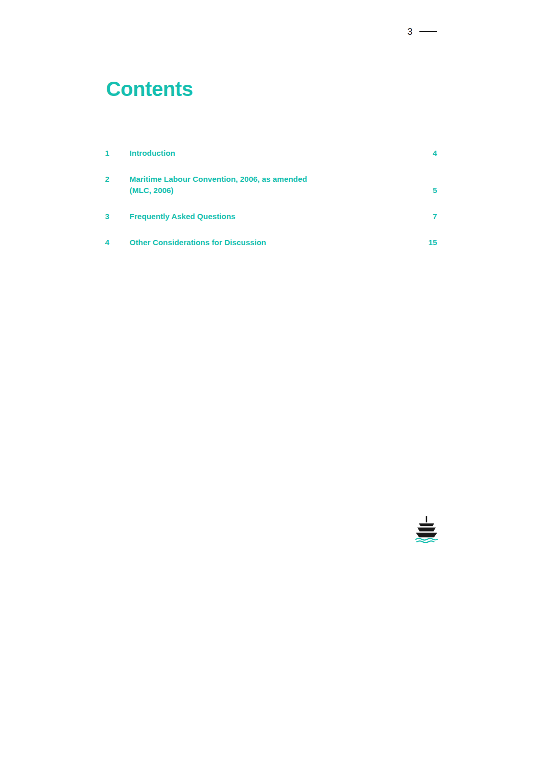3
Contents
| 1 | Introduction | 4 |
| 2 | Maritime Labour Convention, 2006, as amended (MLC, 2006) | 5 |
| 3 | Frequently Asked Questions | 7 |
| 4 | Other Considerations for Discussion | 15 |